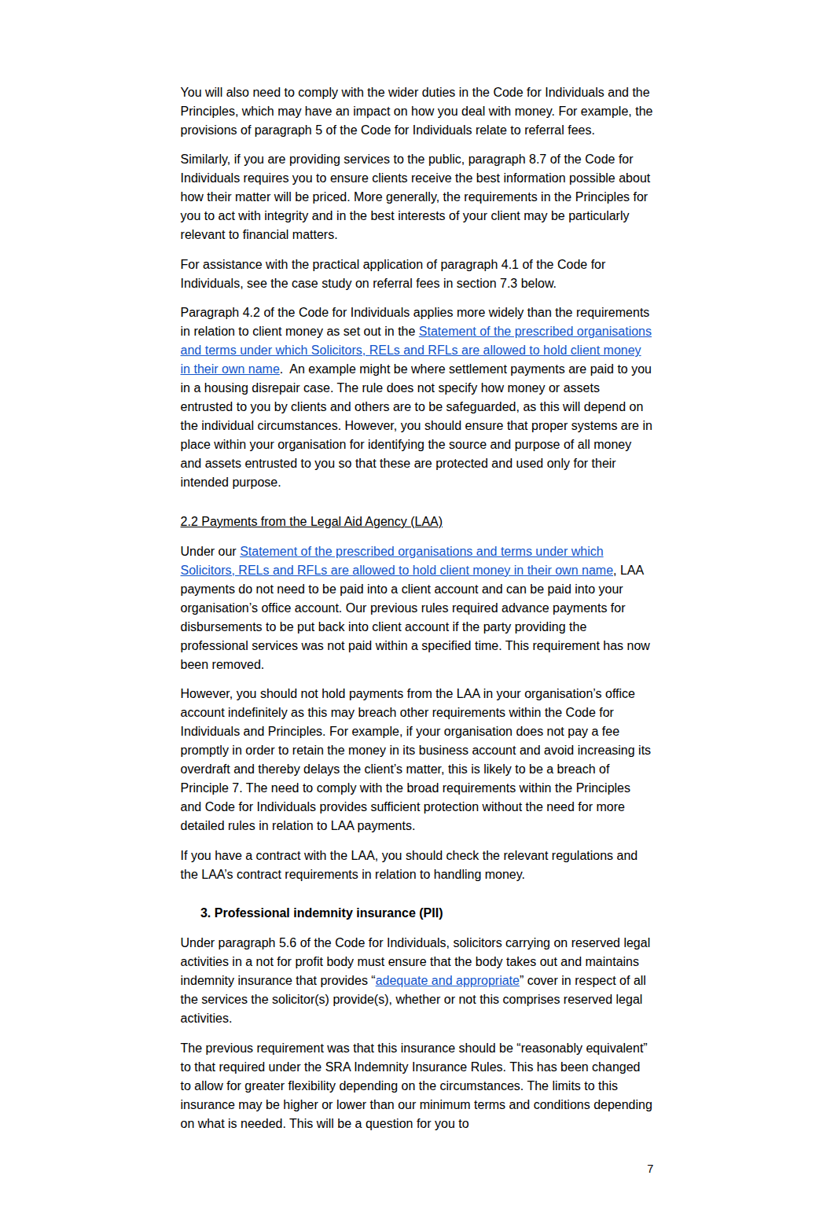You will also need to comply with the wider duties in the Code for Individuals and the Principles, which may have an impact on how you deal with money. For example, the provisions of paragraph 5 of the Code for Individuals relate to referral fees.
Similarly, if you are providing services to the public, paragraph 8.7 of the Code for Individuals requires you to ensure clients receive the best information possible about how their matter will be priced. More generally, the requirements in the Principles for you to act with integrity and in the best interests of your client may be particularly relevant to financial matters.
For assistance with the practical application of paragraph 4.1 of the Code for Individuals, see the case study on referral fees in section 7.3 below.
Paragraph 4.2 of the Code for Individuals applies more widely than the requirements in relation to client money as set out in the Statement of the prescribed organisations and terms under which Solicitors, RELs and RFLs are allowed to hold client money in their own name. An example might be where settlement payments are paid to you in a housing disrepair case. The rule does not specify how money or assets entrusted to you by clients and others are to be safeguarded, as this will depend on the individual circumstances. However, you should ensure that proper systems are in place within your organisation for identifying the source and purpose of all money and assets entrusted to you so that these are protected and used only for their intended purpose.
2.2 Payments from the Legal Aid Agency (LAA)
Under our Statement of the prescribed organisations and terms under which Solicitors, RELs and RFLs are allowed to hold client money in their own name, LAA payments do not need to be paid into a client account and can be paid into your organisation’s office account. Our previous rules required advance payments for disbursements to be put back into client account if the party providing the professional services was not paid within a specified time. This requirement has now been removed.
However, you should not hold payments from the LAA in your organisation’s office account indefinitely as this may breach other requirements within the Code for Individuals and Principles. For example, if your organisation does not pay a fee promptly in order to retain the money in its business account and avoid increasing its overdraft and thereby delays the client’s matter, this is likely to be a breach of Principle 7. The need to comply with the broad requirements within the Principles and Code for Individuals provides sufficient protection without the need for more detailed rules in relation to LAA payments.
If you have a contract with the LAA, you should check the relevant regulations and the LAA’s contract requirements in relation to handling money.
Professional indemnity insurance (PII)
Under paragraph 5.6 of the Code for Individuals, solicitors carrying on reserved legal activities in a not for profit body must ensure that the body takes out and maintains indemnity insurance that provides “adequate and appropriate” cover in respect of all the services the solicitor(s) provide(s), whether or not this comprises reserved legal activities.
The previous requirement was that this insurance should be “reasonably equivalent” to that required under the SRA Indemnity Insurance Rules. This has been changed to allow for greater flexibility depending on the circumstances. The limits to this insurance may be higher or lower than our minimum terms and conditions depending on what is needed. This will be a question for you to
7